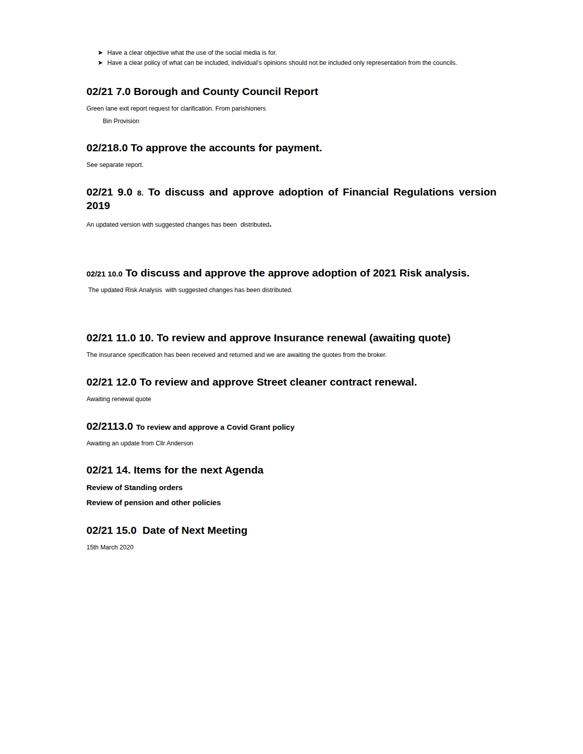Have a clear objective what the use of the social media is for.
Have a clear policy of what can be included, individual's opinions should not be included only representation from the councils.
02/21 7.0 Borough and County Council Report
Green lane exit report request for clarification. From parishioners
Bin Provision
02/218.0 To approve the accounts for payment.
See separate report.
02/21 9.0 8. To discuss and approve adoption of Financial Regulations version 2019
An updated version with suggested changes has been distributed.
02/21 10.0 To discuss and approve the approve adoption of 2021 Risk analysis.
The updated Risk Analysis with suggested changes has been distributed.
02/21 11.0 10. To review and approve Insurance renewal (awaiting quote)
The insurance specification has been received and returned and we are awaiting the quotes from the broker.
02/21 12.0 To review and approve Street cleaner contract renewal.
Awaiting renewal quote
02/2113.0 To review and approve a Covid Grant policy
Awaiting an update from Cllr Anderson
02/21 14. Items for the next Agenda
Review of Standing orders
Review of pension and other policies
02/21 15.0 Date of Next Meeting
15th March 2020